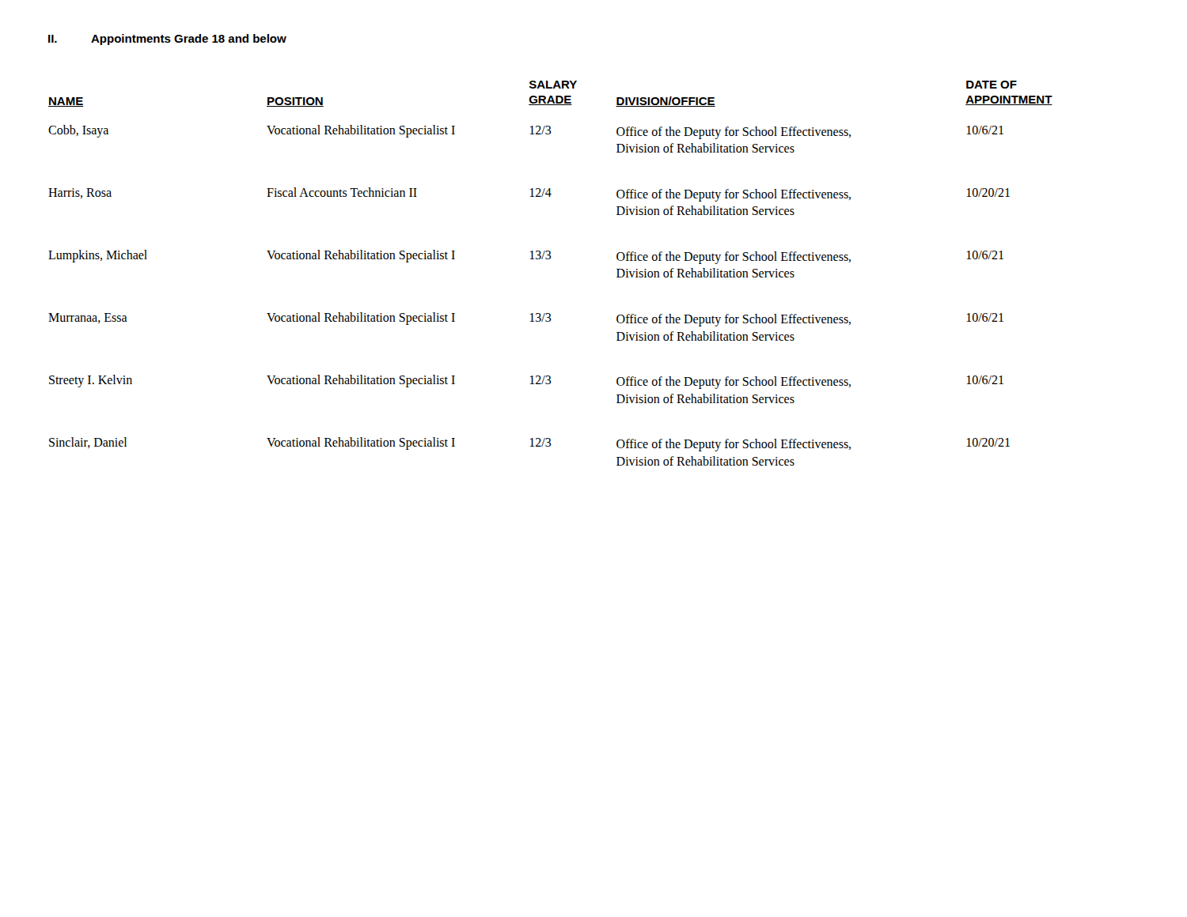II. Appointments Grade 18 and below
| NAME | POSITION | SALARY GRADE | DIVISION/OFFICE | DATE OF APPOINTMENT |
| --- | --- | --- | --- | --- |
| Cobb, Isaya | Vocational Rehabilitation Specialist I | 12/3 | Office of the Deputy for School Effectiveness, Division of Rehabilitation Services | 10/6/21 |
| Harris, Rosa | Fiscal Accounts Technician II | 12/4 | Office of the Deputy for School Effectiveness, Division of Rehabilitation Services | 10/20/21 |
| Lumpkins, Michael | Vocational Rehabilitation Specialist I | 13/3 | Office of the Deputy for School Effectiveness, Division of Rehabilitation Services | 10/6/21 |
| Murranaa, Essa | Vocational Rehabilitation Specialist I | 13/3 | Office of the Deputy for School Effectiveness, Division of Rehabilitation Services | 10/6/21 |
| Streety I. Kelvin | Vocational Rehabilitation Specialist I | 12/3 | Office of the Deputy for School Effectiveness, Division of Rehabilitation Services | 10/6/21 |
| Sinclair, Daniel | Vocational Rehabilitation Specialist I | 12/3 | Office of the Deputy for School Effectiveness, Division of Rehabilitation Services | 10/20/21 |